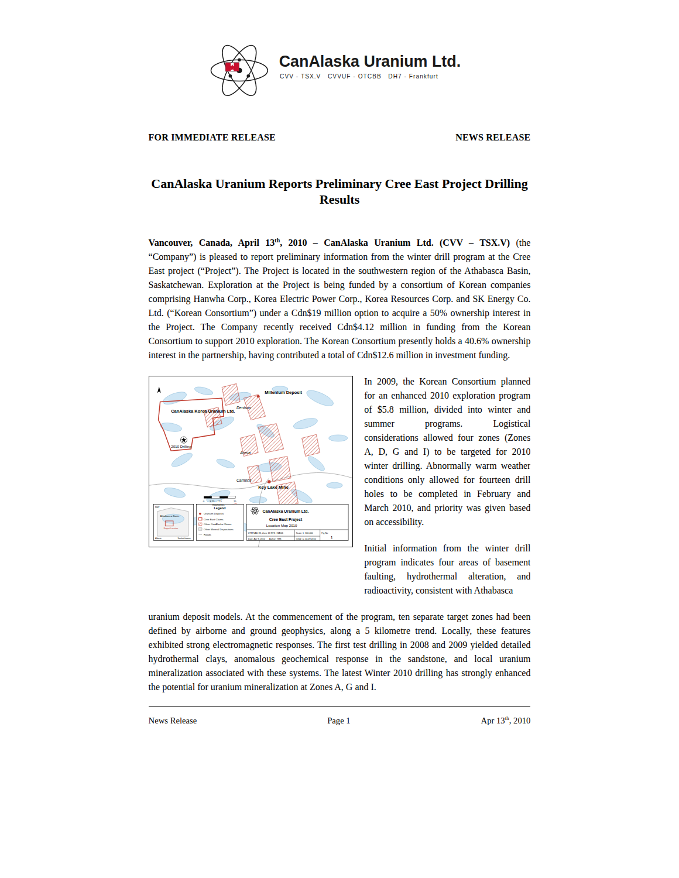CanAlaska Uranium Ltd. logo CanAlaska Uranium Ltd. CVV - TSX.V CVVUF - OTCBB DH7 - Frankfurt
FOR IMMEDIATE RELEASE NEWS RELEASE
CanAlaska Uranium Reports Preliminary Cree East Project Drilling Results
Vancouver, Canada, April 13th, 2010 – CanAlaska Uranium Ltd. (CVV – TSX.V) (the “Company”) is pleased to report preliminary information from the winter drill program at the Cree East project (“Project”). The Project is located in the southwestern region of the Athabasca Basin, Saskatchewan. Exploration at the Project is being funded by a consortium of Korean companies comprising Hanwha Corp., Korea Electric Power Corp., Korea Resources Corp. and SK Energy Co. Ltd. (“Korean Consortium”) under a Cdn$19 million option to acquire a 50% ownership interest in the Project. The Company recently received Cdn$4.12 million in funding from the Korean Consortium to support 2010 exploration. The Korean Consortium presently holds a 40.6% ownership interest in the partnership, having contributed a total of Cdn$12.6 million in investment funding.
Cree East Project Location Map 2010 Millenium Deposit CanAlaska Korea Uranium Ltd. 2010 Drilling Denison Areva Cameco Key Lake Mine Athabasca Basin Project Location Alberta Saskatchewan NWT Legend Uranium Deposits Cree East Claims Other CanAlaska Claims Other Mineral Dispositions Roads CanAlaska Uranium Ltd. Cree East Project Location Map 2010 UTM NAD 83, Zone 13 NTS: 74A/06 Scale: 1: 300,000 Fig No: 1 Date: Apr 9, 2010 Author: TMS Chkd: sc 04.09.2010 0 3.75 7.5 15 Kilometres
In 2009, the Korean Consortium planned for an enhanced 2010 exploration program of $5.8 million, divided into winter and summer programs. Logistical considerations allowed four zones (Zones A, D, G and I) to be targeted for 2010 winter drilling. Abnormally warm weather conditions only allowed for fourteen drill holes to be completed in February and March 2010, and priority was given based on accessibility.
Initial information from the winter drill program indicates four areas of basement faulting, hydrothermal alteration, and radioactivity, consistent with Athabasca
uranium deposit models. At the commencement of the program, ten separate target zones had been defined by airborne and ground geophysics, along a 5 kilometre trend. Locally, these features exhibited strong electromagnetic responses. The first test drilling in 2008 and 2009 yielded detailed hydrothermal clays, anomalous geochemical response in the sandstone, and local uranium mineralization associated with these systems. The latest Winter 2010 drilling has strongly enhanced the potential for uranium mineralization at Zones A, G and I.
News Release Page 1 Apr 13th, 2010